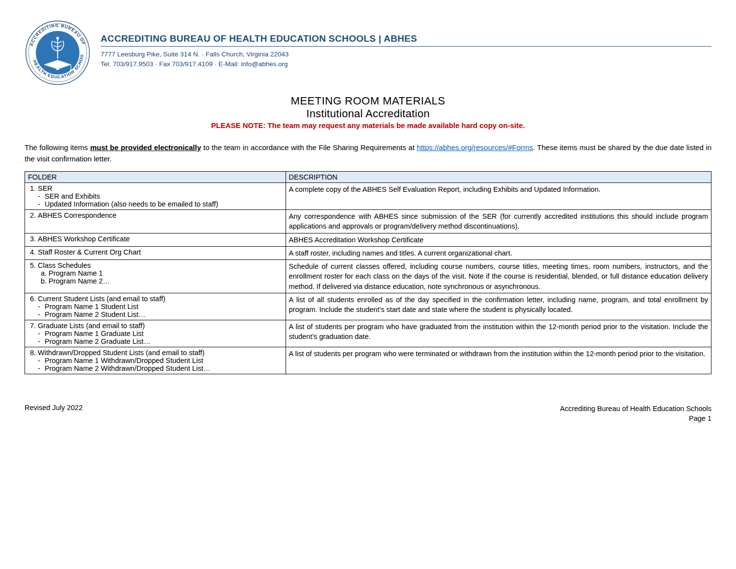ACCREDITING BUREAU OF HEALTH EDUCATION SCHOOLS
ACCREDITING BUREAU OF HEALTH EDUCATION SCHOOLS | ABHES
7777 Leesburg Pike, Suite 314 N. · Falls Church, Virginia 22043
Tel. 703/917.9503 · Fax 703/917.4109 · E-Mail: info@abhes.org
MEETING ROOM MATERIALS
Institutional Accreditation
PLEASE NOTE: The team may request any materials be made available hard copy on-site.
The following items must be provided electronically to the team in accordance with the File Sharing Requirements at https://abhes.org/resources/#Forms. These items must be shared by the due date listed in the visit confirmation letter.
| FOLDER | DESCRIPTION |
| --- | --- |
| SER SER and Exhibits Updated Information (also needs to be emailed to staff) | A complete copy of the ABHES Self Evaluation Report, including Exhibits and Updated Information. |
| ABHES Correspondence | Any correspondence with ABHES since submission of the SER (for currently accredited institutions this should include program applications and approvals or program/delivery method discontinuations). |
| ABHES Workshop Certificate | ABHES Accreditation Workshop Certificate |
| Staff Roster & Current Org Chart | A staff roster, including names and titles. A current organizational chart. |
| Class Schedules Program Name 1 Program Name 2… | Schedule of current classes offered, including course numbers, course titles, meeting times, room numbers, instructors, and the enrollment roster for each class on the days of the visit. Note if the course is residential, blended, or full distance education delivery method. If delivered via distance education, note synchronous or asynchronous. |
| Current Student Lists (and email to staff) Program Name 1 Student List Program Name 2 Student List… | A list of all students enrolled as of the day specified in the confirmation letter, including name, program, and total enrollment by program. Include the student’s start date and state where the student is physically located. |
| Graduate Lists (and email to staff) Program Name 1 Graduate List Program Name 2 Graduate List… | A list of students per program who have graduated from the institution within the 12-month period prior to the visitation. Include the student’s graduation date. |
| Withdrawn/Dropped Student Lists (and email to staff) Program Name 1 Withdrawn/Dropped Student List Program Name 2 Withdrawn/Dropped Student List… | A list of students per program who were terminated or withdrawn from the institution within the 12-month period prior to the visitation. |
Revised July 2022
Accrediting Bureau of Health Education Schools
Page 1